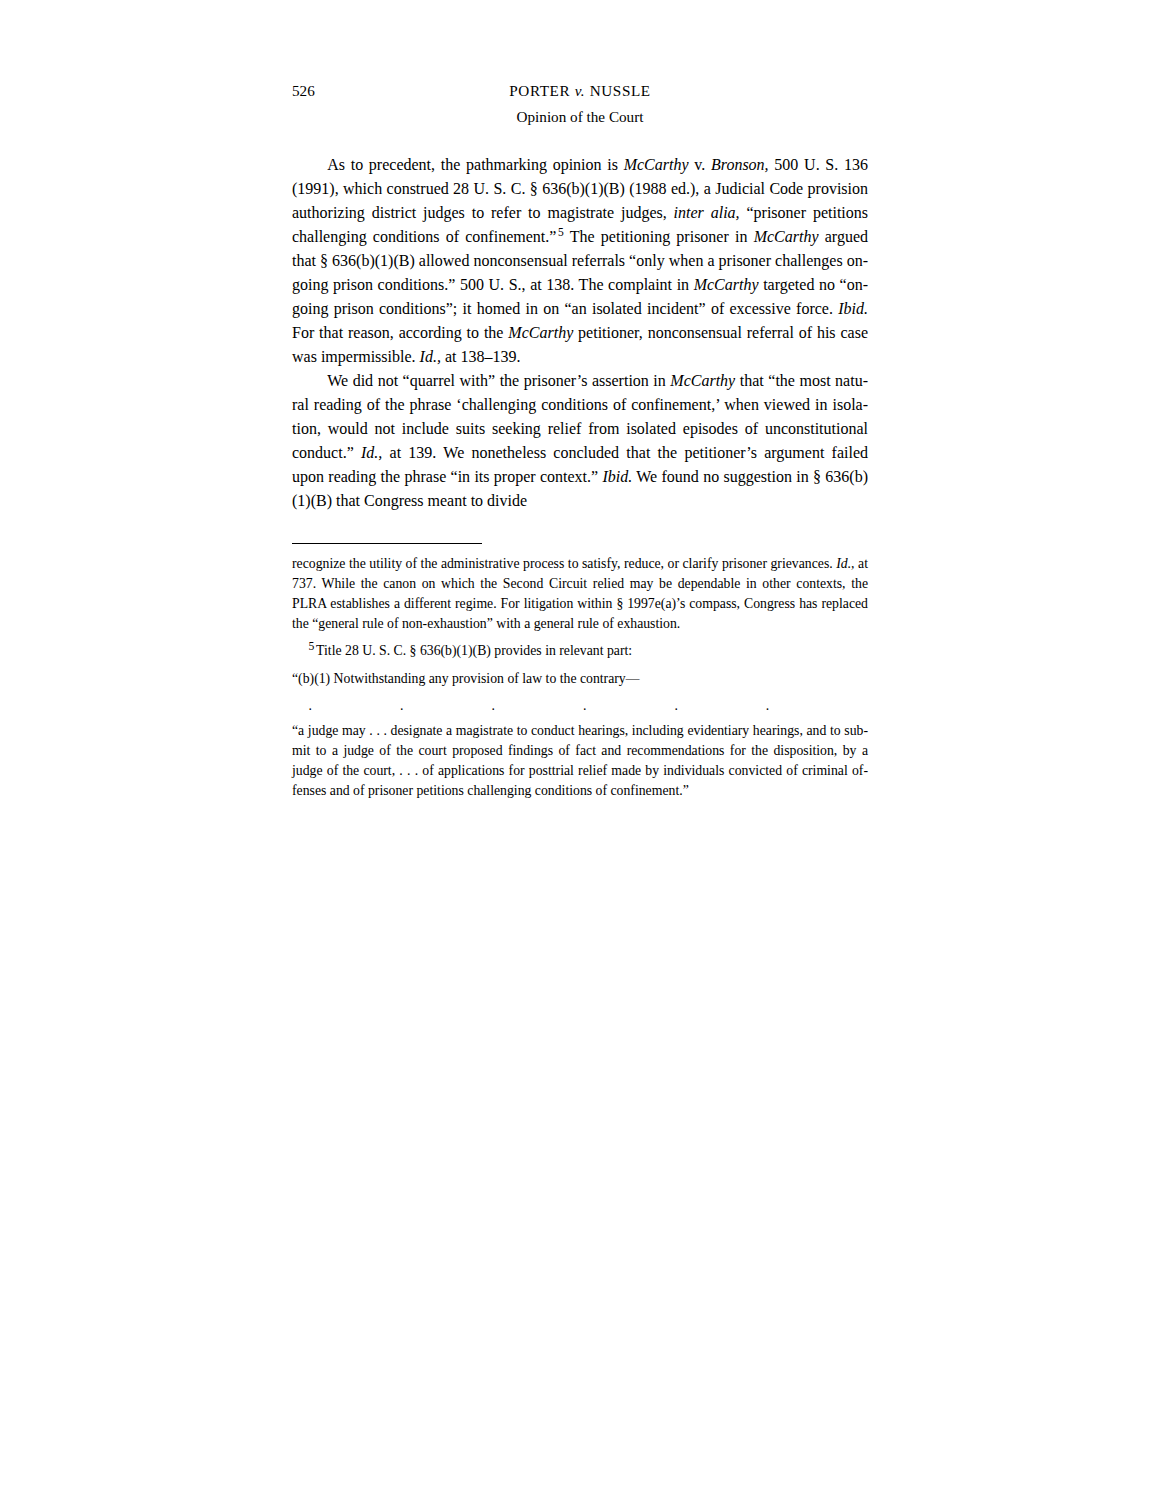526
PORTER v. NUSSLE
Opinion of the Court
As to precedent, the pathmarking opinion is McCarthy v. Bronson, 500 U. S. 136 (1991), which construed 28 U. S. C. § 636(b)(1)(B) (1988 ed.), a Judicial Code provision authorizing district judges to refer to magistrate judges, inter alia, “prisoner petitions challenging conditions of confinement.”5 The petitioning prisoner in McCarthy argued that § 636(b)(1)(B) allowed nonconsensual referrals “only when a prisoner challenges ongoing prison conditions.” 500 U. S., at 138. The complaint in McCarthy targeted no “ongoing prison conditions”; it homed in on “an isolated incident” of excessive force. Ibid. For that reason, according to the McCarthy petitioner, nonconsensual referral of his case was impermissible. Id., at 138–139.
We did not “quarrel with” the prisoner’s assertion in McCarthy that “the most natural reading of the phrase ‘challenging conditions of confinement,’ when viewed in isolation, would not include suits seeking relief from isolated episodes of unconstitutional conduct.” Id., at 139. We nonetheless concluded that the petitioner’s argument failed upon reading the phrase “in its proper context.” Ibid. We found no suggestion in § 636(b)(1)(B) that Congress meant to divide
recognize the utility of the administrative process to satisfy, reduce, or clarify prisoner grievances. Id., at 737. While the canon on which the Second Circuit relied may be dependable in other contexts, the PLRA establishes a different regime. For litigation within § 1997e(a)’s compass, Congress has replaced the “general rule of non-exhaustion” with a general rule of exhaustion.
5 Title 28 U. S. C. § 636(b)(1)(B) provides in relevant part:
“(b)(1) Notwithstanding any provision of law to the contrary—
......
“a judge may . . . designate a magistrate to conduct hearings, including evidentiary hearings, and to submit to a judge of the court proposed findings of fact and recommendations for the disposition, by a judge of the court, . . . of applications for posttrial relief made by individuals convicted of criminal offenses and of prisoner petitions challenging conditions of confinement.”